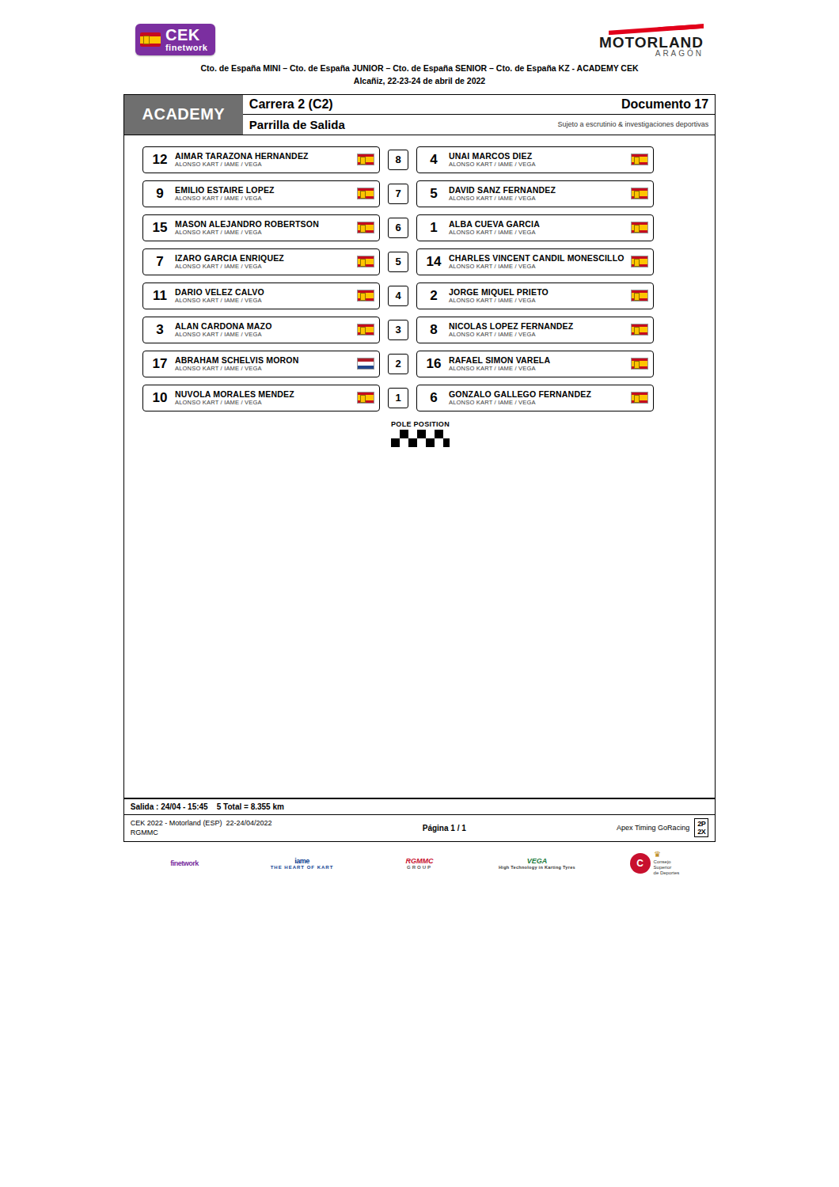CEK finetwork
MOTORLAND
ARAGÓN
Cto. de España MINI – Cto. de España JUNIOR – Cto. de España SENIOR – Cto. de España KZ - ACADEMY CEK
Alcañiz, 22-23-24 de abril de 2022
ACADEMY
Carrera 2 (C2) Documento 17
Parrilla de Salida Sujeto a escrutinio & investigaciones deportivas
12
AIMAR TARAZONA HERNANDEZ
ALONSO KART / IAME / VEGA
8
4
UNAI MARCOS DIEZ
ALONSO KART / IAME / VEGA
9
EMILIO ESTAIRE LOPEZ
ALONSO KART / IAME / VEGA
7
5
DAVID SANZ FERNANDEZ
ALONSO KART / IAME / VEGA
15
MASON ALEJANDRO ROBERTSON
ALONSO KART / IAME / VEGA
6
1
ALBA CUEVA GARCIA
ALONSO KART / IAME / VEGA
7
IZARO GARCIA ENRIQUEZ
ALONSO KART / IAME / VEGA
5
14
CHARLES VINCENT CANDIL MONESCILLO
ALONSO KART / IAME / VEGA
11
DARIO VELEZ CALVO
ALONSO KART / IAME / VEGA
4
2
JORGE MIQUEL PRIETO
ALONSO KART / IAME / VEGA
3
ALAN CARDONA MAZO
ALONSO KART / IAME / VEGA
3
8
NICOLAS LOPEZ FERNANDEZ
ALONSO KART / IAME / VEGA
17
ABRAHAM SCHELVIS MORON
ALONSO KART / IAME / VEGA
2
16
RAFAEL SIMON VARELA
ALONSO KART / IAME / VEGA
10
NUVOLA MORALES MENDEZ
ALONSO KART / IAME / VEGA
1
6
GONZALO GALLEGO FERNANDEZ
ALONSO KART / IAME / VEGA
POLE POSITION
Salida : 24/04 - 15:45 5 Total = 8.355 km
CEK 2022 - Motorland (ESP) 22-24/04/2022
RGMMC
Página 1 / 1
Apex Timing GoRacing 2P
2X
finetwork
iameTHE HEART OF KART
RGMMCGROUP
VEGAHigh Technology in Karting Tyres
C
♛
Consejo
Superior
de Deportes